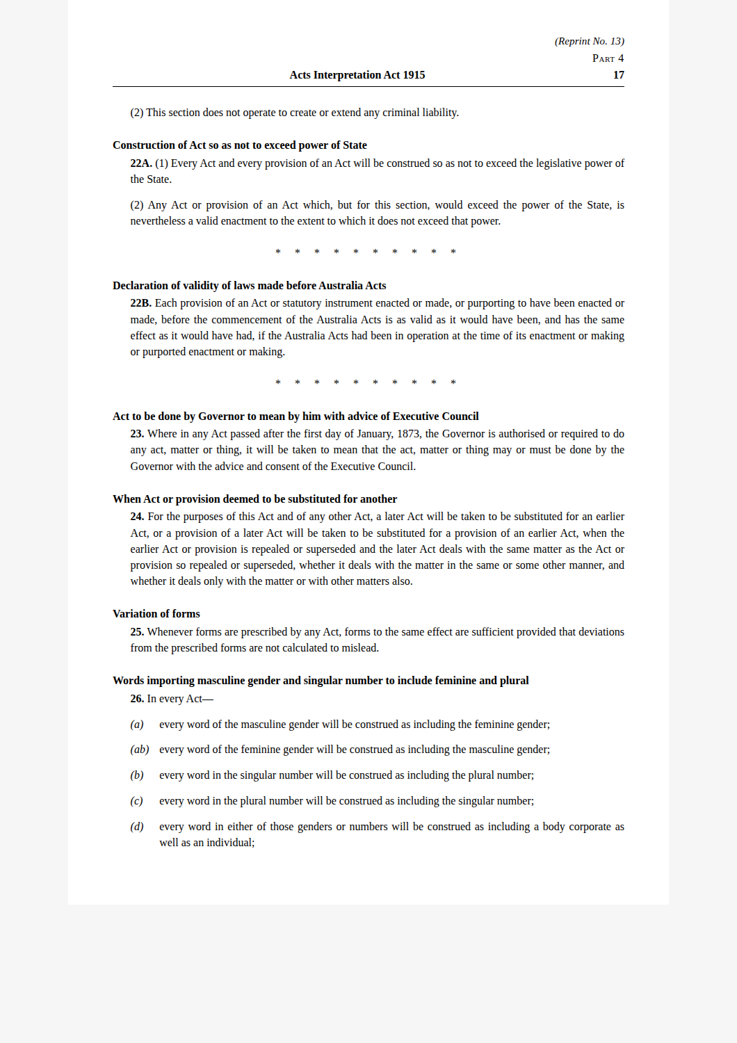(Reprint No. 13)
Part 4
Acts Interpretation Act 1915 17
(2) This section does not operate to create or extend any criminal liability.
Construction of Act so as not to exceed power of State
22A. (1) Every Act and every provision of an Act will be construed so as not to exceed the legislative power of the State.
(2) Any Act or provision of an Act which, but for this section, would exceed the power of the State, is nevertheless a valid enactment to the extent to which it does not exceed that power.
* * * * * * * * * *
Declaration of validity of laws made before Australia Acts
22B. Each provision of an Act or statutory instrument enacted or made, or purporting to have been enacted or made, before the commencement of the Australia Acts is as valid as it would have been, and has the same effect as it would have had, if the Australia Acts had been in operation at the time of its enactment or making or purported enactment or making.
* * * * * * * * * *
Act to be done by Governor to mean by him with advice of Executive Council
23. Where in any Act passed after the first day of January, 1873, the Governor is authorised or required to do any act, matter or thing, it will be taken to mean that the act, matter or thing may or must be done by the Governor with the advice and consent of the Executive Council.
When Act or provision deemed to be substituted for another
24. For the purposes of this Act and of any other Act, a later Act will be taken to be substituted for an earlier Act, or a provision of a later Act will be taken to be substituted for a provision of an earlier Act, when the earlier Act or provision is repealed or superseded and the later Act deals with the same matter as the Act or provision so repealed or superseded, whether it deals with the matter in the same or some other manner, and whether it deals only with the matter or with other matters also.
Variation of forms
25. Whenever forms are prescribed by any Act, forms to the same effect are sufficient provided that deviations from the prescribed forms are not calculated to mislead.
Words importing masculine gender and singular number to include feminine and plural
26. In every Act—
(a) every word of the masculine gender will be construed as including the feminine gender;
(ab) every word of the feminine gender will be construed as including the masculine gender;
(b) every word in the singular number will be construed as including the plural number;
(c) every word in the plural number will be construed as including the singular number;
(d) every word in either of those genders or numbers will be construed as including a body corporate as well as an individual;